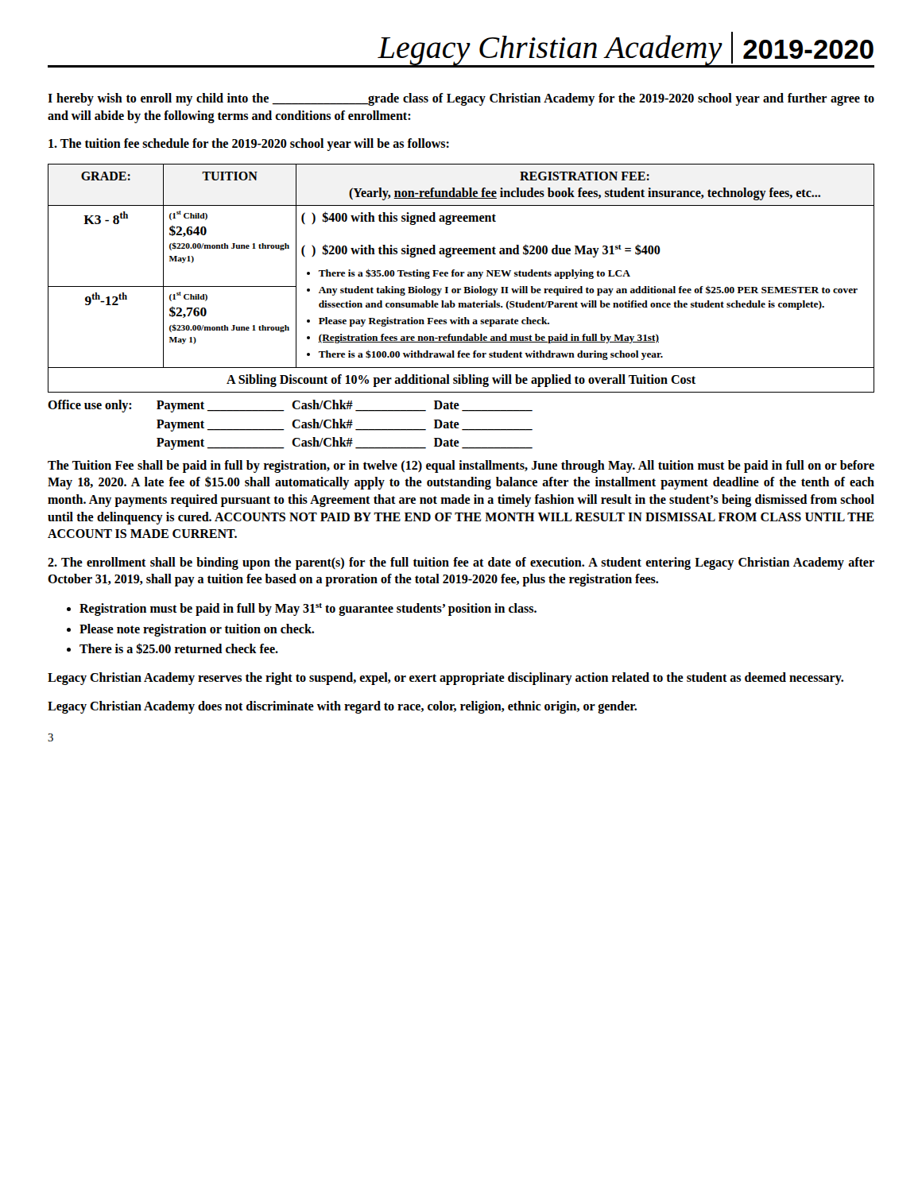Legacy Christian Academy
2019-2020
I hereby wish to enroll my child into the _______________grade class of Legacy Christian Academy for the 2019-2020 school year and further agree to and will abide by the following terms and conditions of enrollment:
1. The tuition fee schedule for the 2019-2020 school year will be as follows:
| GRADE: | TUITION | REGISTRATION FEE: (Yearly, non-refundable fee includes book fees, student insurance, technology fees, etc... |
| --- | --- | --- |
| K3 - 8 th | (1 st Child) $2,640 ($220.00/month June 1 through May1) | ( ) $400 with this signed agreement ( ) $200 with this signed agreement and $200 due May 31 st = $400 There is a $35.00 Testing Fee for any NEW students applying to LCA Any student taking Biology I or Biology II will be required to pay an additional fee of $25.00 PER SEMESTER to cover dissection and consumable lab materials. (Student/Parent will be notified once the student schedule is complete). Please pay Registration Fees with a separate check. (Registration fees are non-refundable and must be paid in full by May 31st) There is a $100.00 withdrawal fee for student withdrawn during school year. |
| 9 th -12 th | (1 st Child) $2,760 ($230.00/month June 1 through May 1) |
| A Sibling Discount of 10% per additional sibling will be applied to overall Tuition Cost |
| Office use only: | Payment ____________ | Cash/Chk# ___________ | Date ___________ |
| | Payment ____________ | Cash/Chk# ___________ | Date ___________ |
| | Payment ____________ | Cash/Chk# ___________ | Date ___________ |
The Tuition Fee shall be paid in full by registration, or in twelve (12) equal installments, June through May. All tuition must be paid in full on or before May 18, 2020. A late fee of $15.00 shall automatically apply to the outstanding balance after the installment payment deadline of the tenth of each month. Any payments required pursuant to this Agreement that are not made in a timely fashion will result in the student’s being dismissed from school until the delinquency is cured. ACCOUNTS NOT PAID BY THE END OF THE MONTH WILL RESULT IN DISMISSAL FROM CLASS UNTIL THE ACCOUNT IS MADE CURRENT.
2. The enrollment shall be binding upon the parent(s) for the full tuition fee at date of execution. A student entering Legacy Christian Academy after October 31, 2019, shall pay a tuition fee based on a proration of the total 2019-2020 fee, plus the registration fees.
Registration must be paid in full by May 31st to guarantee students’ position in class.
Please note registration or tuition on check.
There is a $25.00 returned check fee.
Legacy Christian Academy reserves the right to suspend, expel, or exert appropriate disciplinary action related to the student as deemed necessary.
Legacy Christian Academy does not discriminate with regard to race, color, religion, ethnic origin, or gender.
3